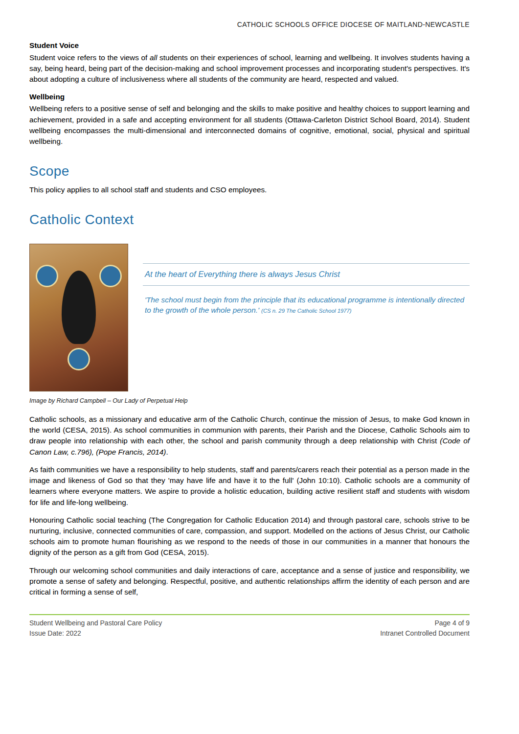CATHOLIC SCHOOLS OFFICE DIOCESE OF MAITLAND-NEWCASTLE
Student Voice
Student voice refers to the views of all students on their experiences of school, learning and wellbeing. It involves students having a say, being heard, being part of the decision-making and school improvement processes and incorporating student's perspectives. It's about adopting a culture of inclusiveness where all students of the community are heard, respected and valued.
Wellbeing
Wellbeing refers to a positive sense of self and belonging and the skills to make positive and healthy choices to support learning and achievement, provided in a safe and accepting environment for all students (Ottawa-Carleton District School Board, 2014). Student wellbeing encompasses the multi-dimensional and interconnected domains of cognitive, emotional, social, physical and spiritual wellbeing.
Scope
This policy applies to all school staff and students and CSO employees.
Catholic Context
At the heart of Everything there is always Jesus Christ
'The school must begin from the principle that its educational programme is intentionally directed to the growth of the whole person.' (CS n. 29 The Catholic School 1977)
Image by Richard Campbell – Our Lady of Perpetual Help
Catholic schools, as a missionary and educative arm of the Catholic Church, continue the mission of Jesus, to make God known in the world (CESA, 2015). As school communities in communion with parents, their Parish and the Diocese, Catholic Schools aim to draw people into relationship with each other, the school and parish community through a deep relationship with Christ (Code of Canon Law, c.796), (Pope Francis, 2014).
As faith communities we have a responsibility to help students, staff and parents/carers reach their potential as a person made in the image and likeness of God so that they 'may have life and have it to the full' (John 10:10). Catholic schools are a community of learners where everyone matters. We aspire to provide a holistic education, building active resilient staff and students with wisdom for life and life-long wellbeing.
Honouring Catholic social teaching (The Congregation for Catholic Education 2014) and through pastoral care, schools strive to be nurturing, inclusive, connected communities of care, compassion, and support. Modelled on the actions of Jesus Christ, our Catholic schools aim to promote human flourishing as we respond to the needs of those in our communities in a manner that honours the dignity of the person as a gift from God (CESA, 2015).
Through our welcoming school communities and daily interactions of care, acceptance and a sense of justice and responsibility, we promote a sense of safety and belonging. Respectful, positive, and authentic relationships affirm the identity of each person and are critical in forming a sense of self,
Student Wellbeing and Pastoral Care Policy
Issue Date: 2022
Page 4 of 9
Intranet Controlled Document